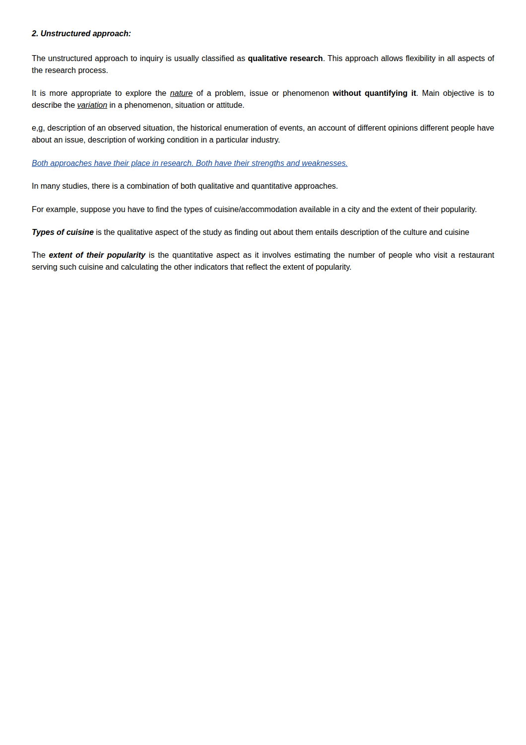2. Unstructured approach:
The unstructured approach to inquiry is usually classified as qualitative research. This approach allows flexibility in all aspects of the research process.
It is more appropriate to explore the nature of a problem, issue or phenomenon without quantifying it. Main objective is to describe the variation in a phenomenon, situation or attitude.
e,g, description of an observed situation, the historical enumeration of events, an account of different opinions different people have about an issue, description of working condition in a particular industry.
Both approaches have their place in research. Both have their strengths and weaknesses.
In many studies, there is a combination of both qualitative and quantitative approaches.
For example, suppose you have to find the types of cuisine/accommodation available in a city and the extent of their popularity.
Types of cuisine is the qualitative aspect of the study as finding out about them entails description of the culture and cuisine
The extent of their popularity is the quantitative aspect as it involves estimating the number of people who visit a restaurant serving such cuisine and calculating the other indicators that reflect the extent of popularity.